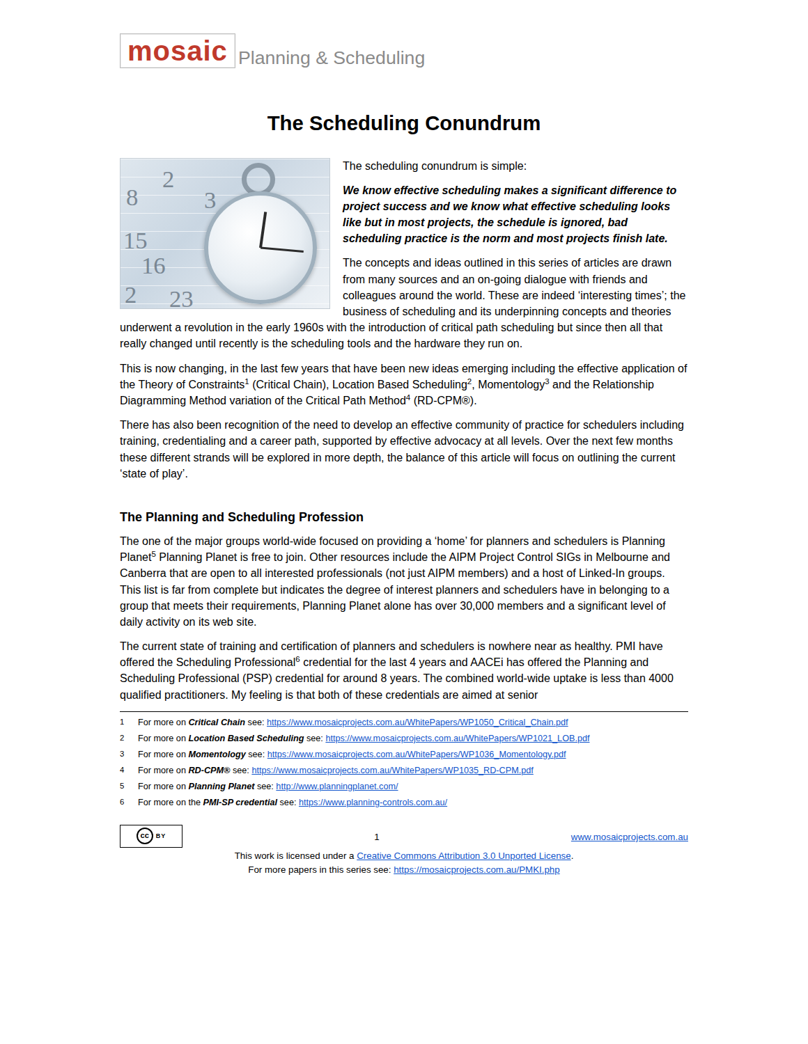mosaic Planning & Scheduling
The Scheduling Conundrum
2 8 3 4 15 16 2 23
13 14
The scheduling conundrum is simple:
We know effective scheduling makes a significant difference to project success and we know what effective scheduling looks like but in most projects, the schedule is ignored, bad scheduling practice is the norm and most projects finish late.
The concepts and ideas outlined in this series of articles are drawn from many sources and an on-going dialogue with friends and colleagues around the world. These are indeed ‘interesting times’; the business of scheduling and its underpinning concepts and theories underwent a revolution in the early 1960s with the introduction of critical path scheduling but since then all that really changed until recently is the scheduling tools and the hardware they run on.
This is now changing, in the last few years that have been new ideas emerging including the effective application of the Theory of Constraints1 (Critical Chain), Location Based Scheduling2, Momentology3 and the Relationship Diagramming Method variation of the Critical Path Method4 (RD-CPM®).
There has also been recognition of the need to develop an effective community of practice for schedulers including training, credentialing and a career path, supported by effective advocacy at all levels. Over the next few months these different strands will be explored in more depth, the balance of this article will focus on outlining the current ‘state of play’.
The Planning and Scheduling Profession
The one of the major groups world-wide focused on providing a ‘home’ for planners and schedulers is Planning Planet5 Planning Planet is free to join. Other resources include the AIPM Project Control SIGs in Melbourne and Canberra that are open to all interested professionals (not just AIPM members) and a host of Linked-In groups. This list is far from complete but indicates the degree of interest planners and schedulers have in belonging to a group that meets their requirements, Planning Planet alone has over 30,000 members and a significant level of daily activity on its web site.
The current state of training and certification of planners and schedulers is nowhere near as healthy. PMI have offered the Scheduling Professional6 credential for the last 4 years and AACEi has offered the Planning and Scheduling Professional (PSP) credential for around 8 years. The combined world-wide uptake is less than 4000 qualified practitioners. My feeling is that both of these credentials are aimed at senior
1 For more on Critical Chain see: https://www.mosaicprojects.com.au/WhitePapers/WP1050_Critical_Chain.pdf
2 For more on Location Based Scheduling see: https://www.mosaicprojects.com.au/WhitePapers/WP1021_LOB.pdf
3 For more on Momentology see: https://www.mosaicprojects.com.au/WhitePapers/WP1036_Momentology.pdf
4 For more on RD-CPM® see: https://www.mosaicprojects.com.au/WhitePapers/WP1035_RD-CPM.pdf
5 For more on Planning Planet see: http://www.planningplanet.com/
6 For more on the PMI-SP credential see: https://www.planning-controls.com.au/
cc BY
1
www.mosaicprojects.com.au
This work is licensed under a Creative Commons Attribution 3.0 Unported License.
For more papers in this series see: https://mosaicprojects.com.au/PMKI.php